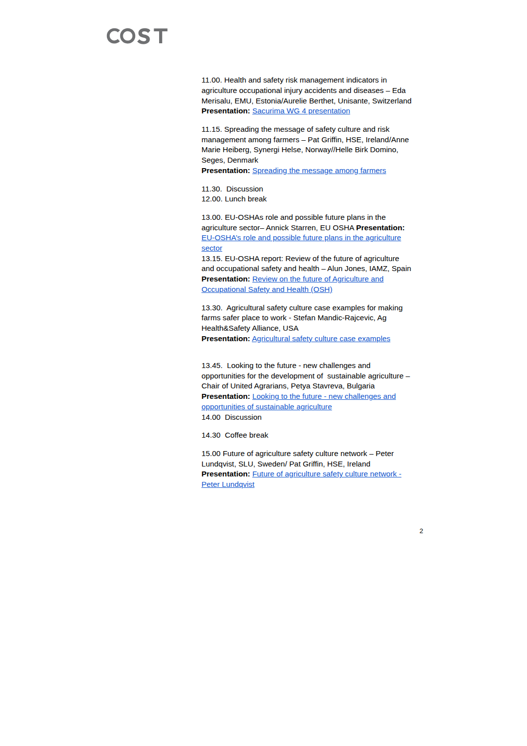EUROPEAN COOPERATION IN SCIENCE & TECHNOLOGY
11.00. Health and safety risk management indicators in agriculture occupational injury accidents and diseases – Eda Merisalu, EMU, Estonia/Aurelie Berthet, Unisante, Switzerland
Presentation: Sacurima WG 4 presentation
11.15. Spreading the message of safety culture and risk management among farmers – Pat Griffin, HSE, Ireland/Anne Marie Heiberg, Synergi Helse, Norway//Helle Birk Domino, Seges, Denmark
Presentation: Spreading the message among farmers
11.30. Discussion
12.00. Lunch break
13.00. EU-OSHAs role and possible future plans in the agriculture sector– Annick Starren, EU OSHA Presentation: EU-OSHA’s role and possible future plans in the agriculture sector
13.15. EU-OSHA report: Review of the future of agriculture and occupational safety and health – Alun Jones, IAMZ, Spain
Presentation: Review on the future of Agriculture and Occupational Safety and Health (OSH)
13.30. Agricultural safety culture case examples for making farms safer place to work - Stefan Mandic-Rajcevic, Ag Health&Safety Alliance, USA
Presentation: Agricultural safety culture case examples
13.45. Looking to the future - new challenges and opportunities for the development of sustainable agriculture – Chair of United Agrarians, Petya Stavreva, Bulgaria Presentation: Looking to the future - new challenges and opportunities of sustainable agriculture
14.00 Discussion
14.30 Coffee break
15.00 Future of agriculture safety culture network – Peter Lundqvist, SLU, Sweden/ Pat Griffin, HSE, Ireland
Presentation: Future of agriculture safety culture network - Peter Lundqvist
2